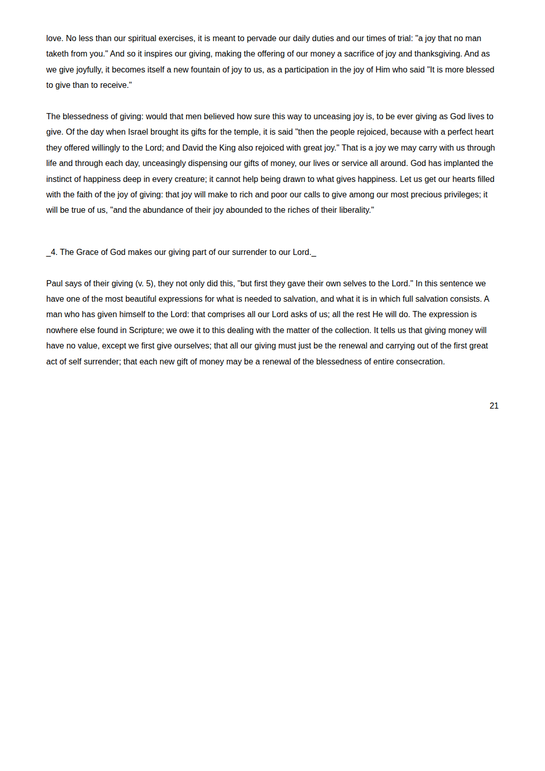love. No less than our spiritual exercises, it is meant to pervade our daily duties and our times of trial: "a joy that no man taketh from you." And so it inspires our giving, making the offering of our money a sacrifice of joy and thanksgiving. And as we give joyfully, it becomes itself a new fountain of joy to us, as a participation in the joy of Him who said "It is more blessed to give than to receive."
The blessedness of giving: would that men believed how sure this way to unceasing joy is, to be ever giving as God lives to give. Of the day when Israel brought its gifts for the temple, it is said "then the people rejoiced, because with a perfect heart they offered willingly to the Lord; and David the King also rejoiced with great joy." That is a joy we may carry with us through life and through each day, unceasingly dispensing our gifts of money, our lives or service all around. God has implanted the instinct of happiness deep in every creature; it cannot help being drawn to what gives happiness. Let us get our hearts filled with the faith of the joy of giving: that joy will make to rich and poor our calls to give among our most precious privileges; it will be true of us, "and the abundance of their joy abounded to the riches of their liberality."
_4. The Grace of God makes our giving part of our surrender to our Lord._
Paul says of their giving (v. 5), they not only did this, "but first they gave their own selves to the Lord." In this sentence we have one of the most beautiful expressions for what is needed to salvation, and what it is in which full salvation consists. A man who has given himself to the Lord: that comprises all our Lord asks of us; all the rest He will do. The expression is nowhere else found in Scripture; we owe it to this dealing with the matter of the collection. It tells us that giving money will have no value, except we first give ourselves; that all our giving must just be the renewal and carrying out of the first great act of self surrender; that each new gift of money may be a renewal of the blessedness of entire consecration.
21